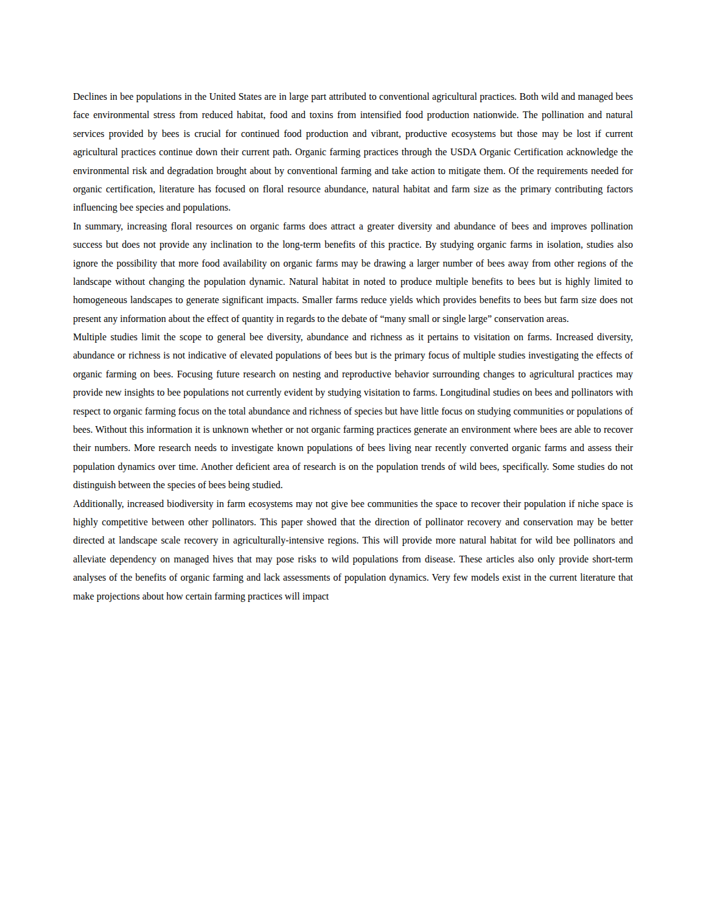Declines in bee populations in the United States are in large part attributed to conventional agricultural practices. Both wild and managed bees face environmental stress from reduced habitat, food and toxins from intensified food production nationwide. The pollination and natural services provided by bees is crucial for continued food production and vibrant, productive ecosystems but those may be lost if current agricultural practices continue down their current path. Organic farming practices through the USDA Organic Certification acknowledge the environmental risk and degradation brought about by conventional farming and take action to mitigate them. Of the requirements needed for organic certification, literature has focused on floral resource abundance, natural habitat and farm size as the primary contributing factors influencing bee species and populations.
In summary, increasing floral resources on organic farms does attract a greater diversity and abundance of bees and improves pollination success but does not provide any inclination to the long-term benefits of this practice. By studying organic farms in isolation, studies also ignore the possibility that more food availability on organic farms may be drawing a larger number of bees away from other regions of the landscape without changing the population dynamic. Natural habitat in noted to produce multiple benefits to bees but is highly limited to homogeneous landscapes to generate significant impacts. Smaller farms reduce yields which provides benefits to bees but farm size does not present any information about the effect of quantity in regards to the debate of “many small or single large” conservation areas.
Multiple studies limit the scope to general bee diversity, abundance and richness as it pertains to visitation on farms. Increased diversity, abundance or richness is not indicative of elevated populations of bees but is the primary focus of multiple studies investigating the effects of organic farming on bees. Focusing future research on nesting and reproductive behavior surrounding changes to agricultural practices may provide new insights to bee populations not currently evident by studying visitation to farms. Longitudinal studies on bees and pollinators with respect to organic farming focus on the total abundance and richness of species but have little focus on studying communities or populations of bees. Without this information it is unknown whether or not organic farming practices generate an environment where bees are able to recover their numbers. More research needs to investigate known populations of bees living near recently converted organic farms and assess their population dynamics over time. Another deficient area of research is on the population trends of wild bees, specifically. Some studies do not distinguish between the species of bees being studied.
Additionally, increased biodiversity in farm ecosystems may not give bee communities the space to recover their population if niche space is highly competitive between other pollinators. This paper showed that the direction of pollinator recovery and conservation may be better directed at landscape scale recovery in agriculturally-intensive regions. This will provide more natural habitat for wild bee pollinators and alleviate dependency on managed hives that may pose risks to wild populations from disease. These articles also only provide short-term analyses of the benefits of organic farming and lack assessments of population dynamics. Very few models exist in the current literature that make projections about how certain farming practices will impact